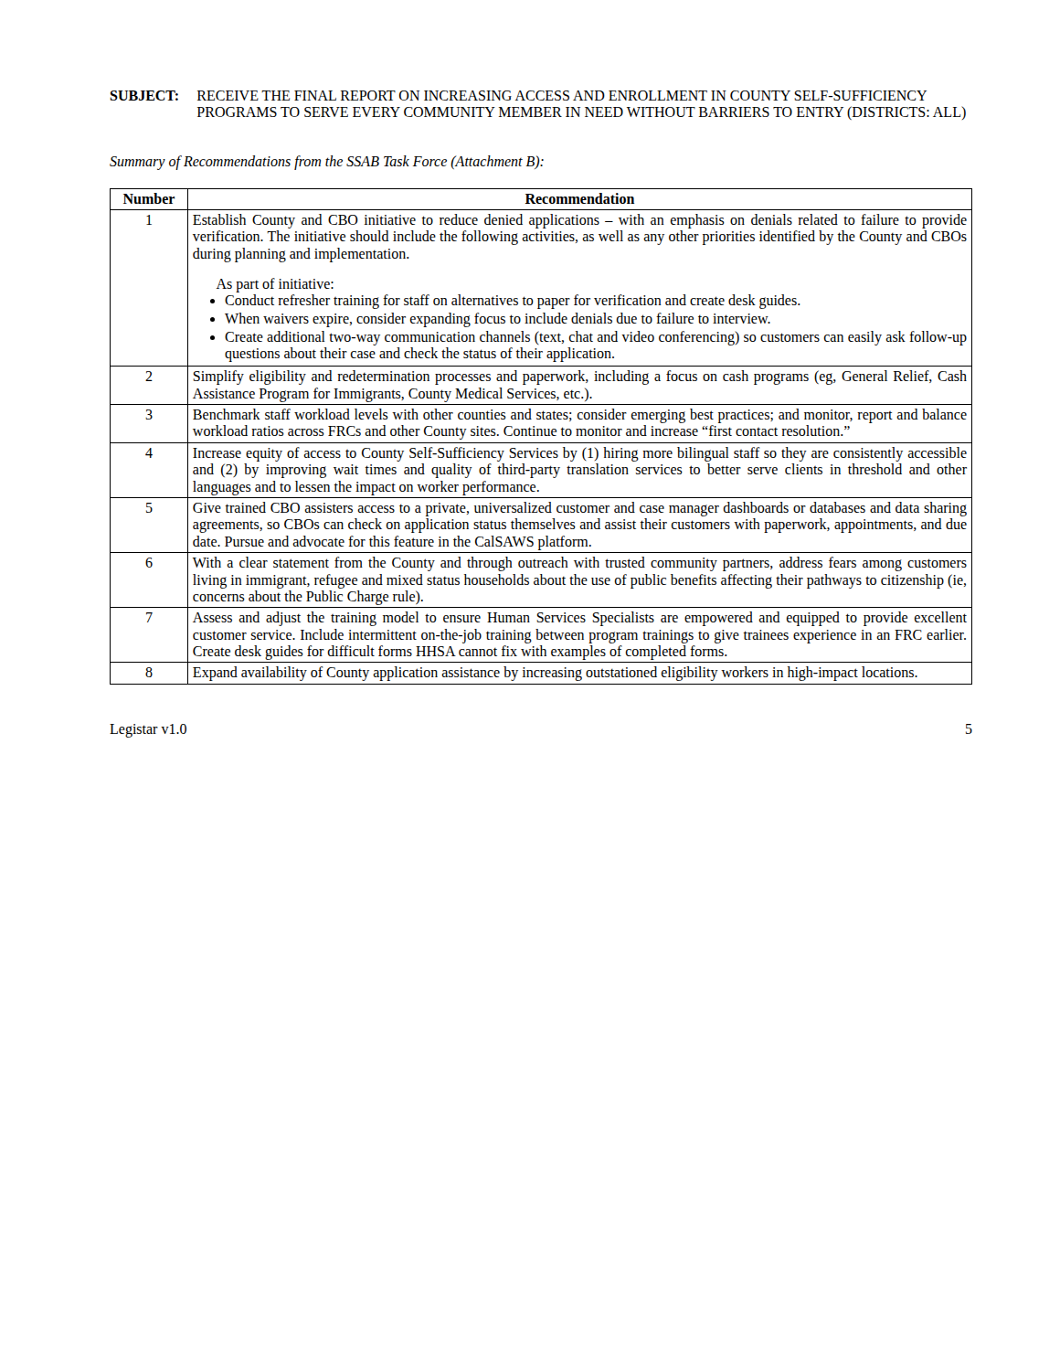SUBJECT:
RECEIVE THE FINAL REPORT ON INCREASING ACCESS AND ENROLLMENT IN COUNTY SELF-SUFFICIENCY PROGRAMS TO SERVE EVERY COMMUNITY MEMBER IN NEED WITHOUT BARRIERS TO ENTRY (DISTRICTS: ALL)
Summary of Recommendations from the SSAB Task Force (Attachment B):
| Number | Recommendation |
| --- | --- |
| 1 | Establish County and CBO initiative to reduce denied applications – with an emphasis on denials related to failure to provide verification. The initiative should include the following activities, as well as any other priorities identified by the County and CBOs during planning and implementation. As part of initiative: Conduct refresher training for staff on alternatives to paper for verification and create desk guides. When waivers expire, consider expanding focus to include denials due to failure to interview. Create additional two-way communication channels (text, chat and video conferencing) so customers can easily ask follow-up questions about their case and check the status of their application. |
| 2 | Simplify eligibility and redetermination processes and paperwork, including a focus on cash programs (eg, General Relief, Cash Assistance Program for Immigrants, County Medical Services, etc.). |
| 3 | Benchmark staff workload levels with other counties and states; consider emerging best practices; and monitor, report and balance workload ratios across FRCs and other County sites. Continue to monitor and increase “first contact resolution.” |
| 4 | Increase equity of access to County Self-Sufficiency Services by (1) hiring more bilingual staff so they are consistently accessible and (2) by improving wait times and quality of third-party translation services to better serve clients in threshold and other languages and to lessen the impact on worker performance. |
| 5 | Give trained CBO assisters access to a private, universalized customer and case manager dashboards or databases and data sharing agreements, so CBOs can check on application status themselves and assist their customers with paperwork, appointments, and due date. Pursue and advocate for this feature in the CalSAWS platform. |
| 6 | With a clear statement from the County and through outreach with trusted community partners, address fears among customers living in immigrant, refugee and mixed status households about the use of public benefits affecting their pathways to citizenship (ie, concerns about the Public Charge rule). |
| 7 | Assess and adjust the training model to ensure Human Services Specialists are empowered and equipped to provide excellent customer service. Include intermittent on-the-job training between program trainings to give trainees experience in an FRC earlier. Create desk guides for difficult forms HHSA cannot fix with examples of completed forms. |
| 8 | Expand availability of County application assistance by increasing outstationed eligibility workers in high-impact locations. |
Legistar v1.0 5